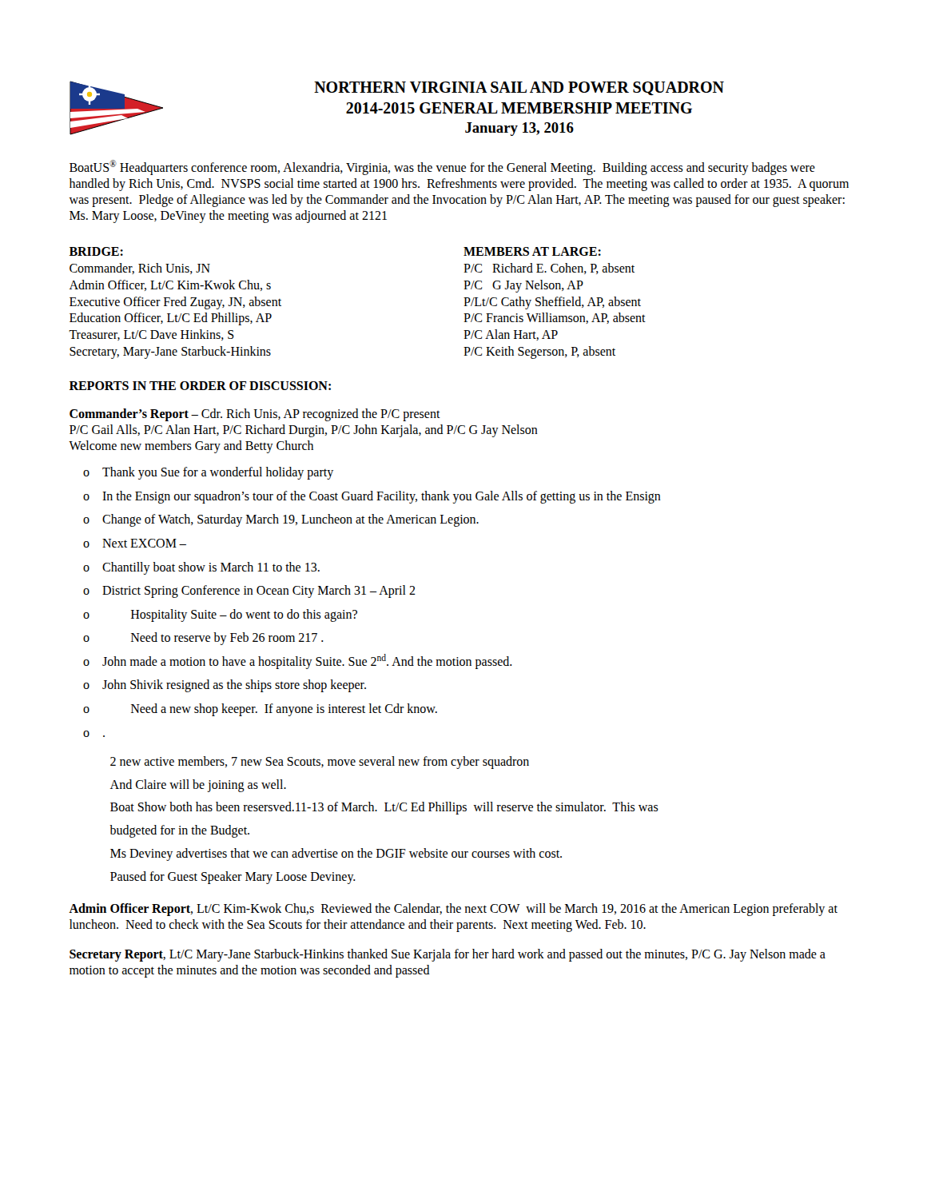NORTHERN VIRGINIA SAIL AND POWER SQUADRON
2014-2015 GENERAL MEMBERSHIP MEETING
January 13, 2016
BoatUS® Headquarters conference room, Alexandria, Virginia, was the venue for the General Meeting. Building access and security badges were handled by Rich Unis, Cmd. NVSPS social time started at 1900 hrs. Refreshments were provided. The meeting was called to order at 1935. A quorum was present. Pledge of Allegiance was led by the Commander and the Invocation by P/C Alan Hart, AP. The meeting was paused for our guest speaker: Ms. Mary Loose, DeViney the meeting was adjourned at 2121
| BRIDGE: | MEMBERS AT LARGE: |
| Commander, Rich Unis, JN | P/C Richard E. Cohen, P, absent |
| Admin Officer, Lt/C Kim-Kwok Chu, s | P/C G Jay Nelson, AP |
| Executive Officer Fred Zugay, JN, absent | P/Lt/C Cathy Sheffield, AP, absent |
| Education Officer, Lt/C Ed Phillips, AP | P/C Francis Williamson, AP, absent |
| Treasurer, Lt/C Dave Hinkins, S | P/C Alan Hart, AP |
| Secretary, Mary-Jane Starbuck-Hinkins | P/C Keith Segerson, P, absent |
REPORTS IN THE ORDER OF DISCUSSION:
Commander’s Report – Cdr. Rich Unis, AP recognized the P/C present
P/C Gail Alls, P/C Alan Hart, P/C Richard Durgin, P/C John Karjala, and P/C G Jay Nelson
Welcome new members Gary and Betty Church
Thank you Sue for a wonderful holiday party
In the Ensign our squadron’s tour of the Coast Guard Facility, thank you Gale Alls of getting us in the Ensign
Change of Watch, Saturday March 19, Luncheon at the American Legion.
Next EXCOM –
Chantilly boat show is March 11 to the 13.
District Spring Conference in Ocean City March 31 – April 2
Hospitality Suite – do went to do this again?
Need to reserve by Feb 26 room 217 .
John made a motion to have a hospitality Suite. Sue 2nd. And the motion passed.
John Shivik resigned as the ships store shop keeper.
Need a new shop keeper. If anyone is interest let Cdr know.
.
2 new active members, 7 new Sea Scouts, move several new from cyber squadron
And Claire will be joining as well.
Boat Show both has been resersved.11-13 of March. Lt/C Ed Phillips will reserve the simulator. This was
budgeted for in the Budget.
Ms Deviney advertises that we can advertise on the DGIF website our courses with cost.
Paused for Guest Speaker Mary Loose Deviney.
Admin Officer Report, Lt/C Kim-Kwok Chu,s Reviewed the Calendar, the next COW will be March 19, 2016 at the American Legion preferably at luncheon. Need to check with the Sea Scouts for their attendance and their parents. Next meeting Wed. Feb. 10.
Secretary Report, Lt/C Mary-Jane Starbuck-Hinkins thanked Sue Karjala for her hard work and passed out the minutes, P/C G. Jay Nelson made a motion to accept the minutes and the motion was seconded and passed